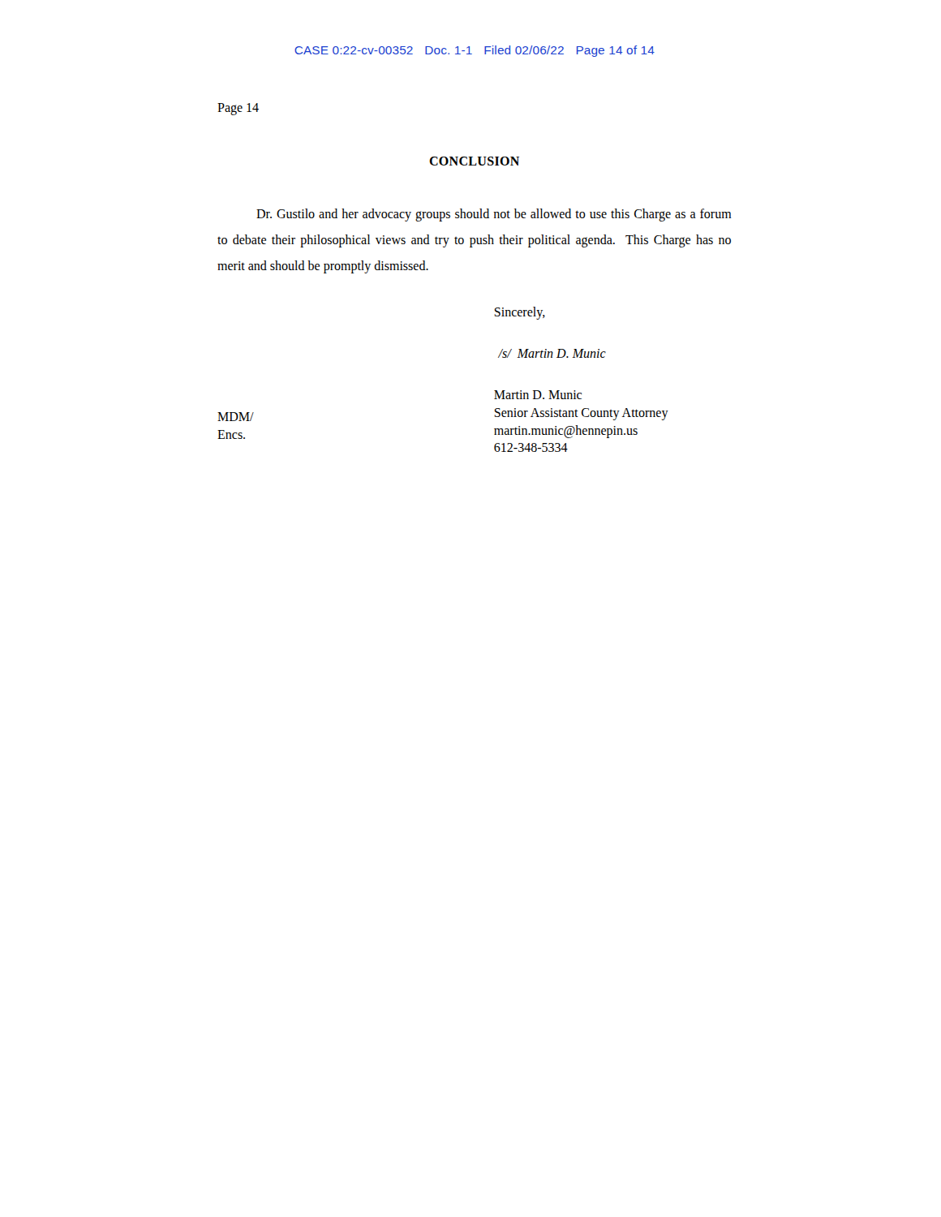CASE 0:22-cv-00352 Doc. 1-1 Filed 02/06/22 Page 14 of 14
Page 14
CONCLUSION
Dr. Gustilo and her advocacy groups should not be allowed to use this Charge as a forum to debate their philosophical views and try to push their political agenda. This Charge has no merit and should be promptly dismissed.
Sincerely,
/s/ Martin D. Munic
Martin D. Munic
Senior Assistant County Attorney
martin.munic@hennepin.us
612-348-5334
MDM/
Encs.